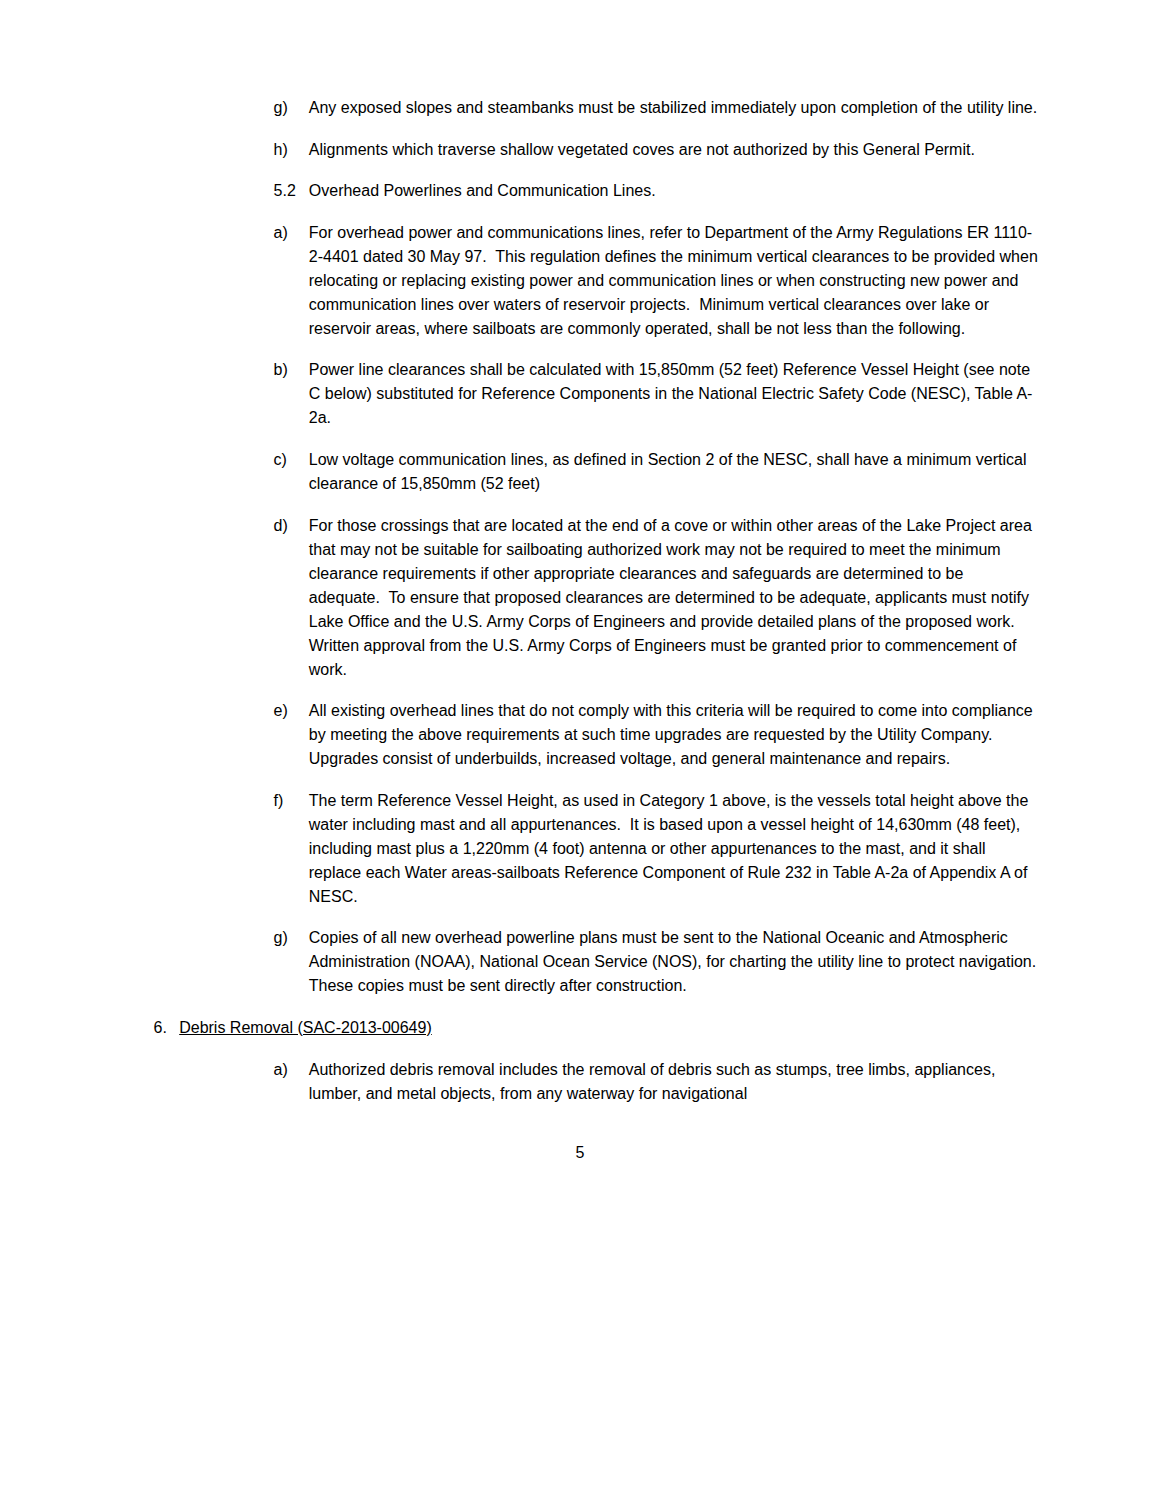g)
Any exposed slopes and steambanks must be stabilized immediately upon completion of the utility line.
h)
Alignments which traverse shallow vegetated coves are not authorized by this General Permit.
5.2
Overhead Powerlines and Communication Lines.
a)
For overhead power and communications lines, refer to Department of the Army Regulations ER 1110-2-4401 dated 30 May 97. This regulation defines the minimum vertical clearances to be provided when relocating or replacing existing power and communication lines or when constructing new power and communication lines over waters of reservoir projects. Minimum vertical clearances over lake or reservoir areas, where sailboats are commonly operated, shall be not less than the following.
b)
Power line clearances shall be calculated with 15,850mm (52 feet) Reference Vessel Height (see note C below) substituted for Reference Components in the National Electric Safety Code (NESC), Table A-2a.
c)
Low voltage communication lines, as defined in Section 2 of the NESC, shall have a minimum vertical clearance of 15,850mm (52 feet)
d)
For those crossings that are located at the end of a cove or within other areas of the Lake Project area that may not be suitable for sailboating authorized work may not be required to meet the minimum clearance requirements if other appropriate clearances and safeguards are determined to be adequate. To ensure that proposed clearances are determined to be adequate, applicants must notify Lake Office and the U.S. Army Corps of Engineers and provide detailed plans of the proposed work. Written approval from the U.S. Army Corps of Engineers must be granted prior to commencement of work.
e)
All existing overhead lines that do not comply with this criteria will be required to come into compliance by meeting the above requirements at such time upgrades are requested by the Utility Company. Upgrades consist of underbuilds, increased voltage, and general maintenance and repairs.
f)
The term Reference Vessel Height, as used in Category 1 above, is the vessels total height above the water including mast and all appurtenances. It is based upon a vessel height of 14,630mm (48 feet), including mast plus a 1,220mm (4 foot) antenna or other appurtenances to the mast, and it shall replace each Water areas-sailboats Reference Component of Rule 232 in Table A-2a of Appendix A of NESC.
g)
Copies of all new overhead powerline plans must be sent to the National Oceanic and Atmospheric Administration (NOAA), National Ocean Service (NOS), for charting the utility line to protect navigation. These copies must be sent directly after construction.
6.
Debris Removal (SAC-2013-00649)
a)
Authorized debris removal includes the removal of debris such as stumps, tree limbs, appliances, lumber, and metal objects, from any waterway for navigational
5